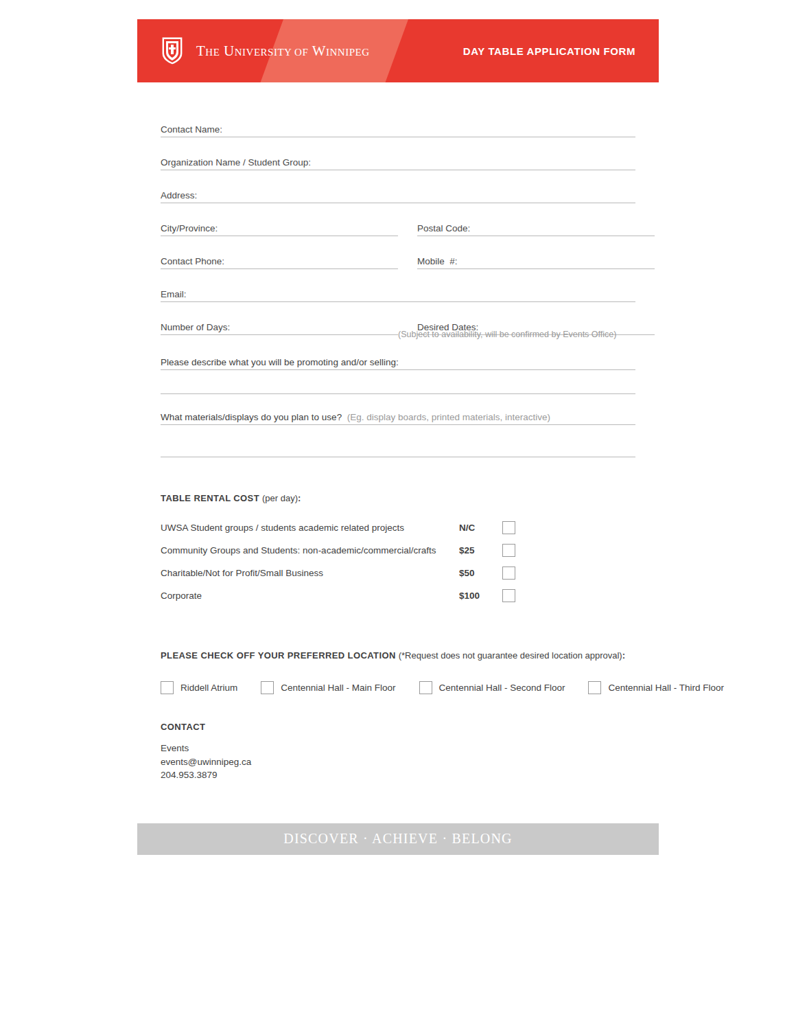THE UNIVERSITY OF WINNIPEG
Day Table Application Form
Contact Name:
Organization Name / Student Group:
Address:
City/Province:
Postal Code:
Contact Phone:
Mobile #:
Email:
Number of Days:
Desired Dates:
(Subject to availability, will be confirmed by Events Office)
Please describe what you will be promoting and/or selling:
What materials/displays do you plan to use? (Eg. display boards, printed materials, interactive)
Table Rental Cost (per day):
| UWSA Student groups / students academic related projects | N/C | |
| Community Groups and Students: non-academic/commercial/crafts | $25 | |
| Charitable/Not for Profit/Small Business | $50 | |
| Corporate | $100 | |
Please check off your preferred location (*Request does not guarantee desired location approval):
Riddell Atrium
Centennial Hall - Main Floor
Centennial Hall - Second Floor
Centennial Hall - Third Floor
Contact
Events
events@uwinnipeg.ca
204.953.3879
Discover · Achieve · Belong